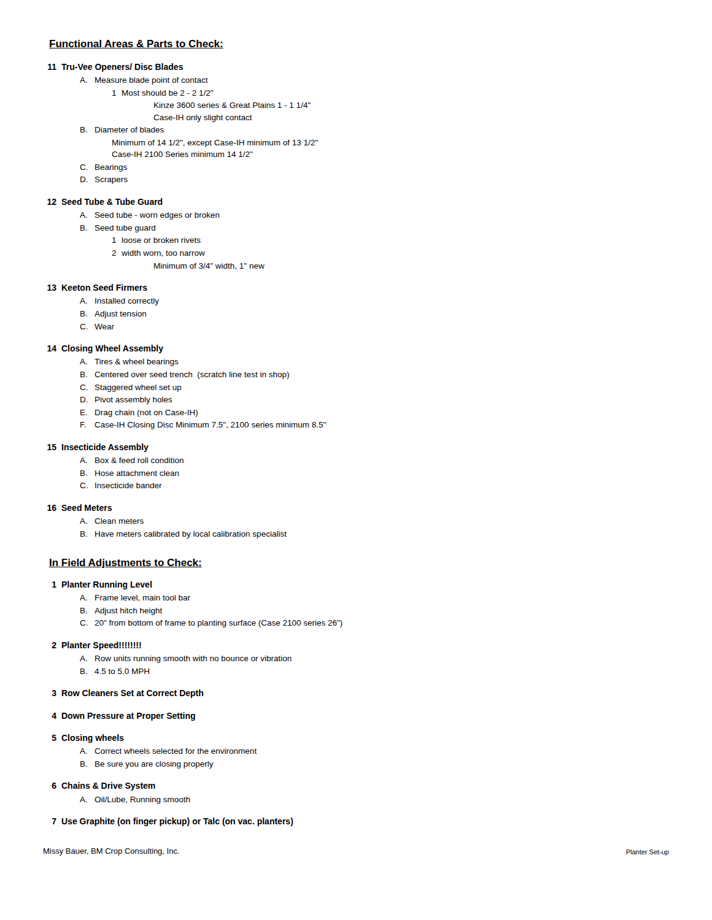Functional Areas & Parts to Check:
11 Tru-Vee Openers/ Disc Blades
A. Measure blade point of contact
1 Most should be 2 - 2 1/2"
Kinze 3600 series & Great Plains 1 - 1 1/4"
Case-IH only slight contact
B. Diameter of blades
Minimum of 14 1/2", except Case-IH minimum of 13 1/2"
Case-IH 2100 Series minimum 14 1/2"
C. Bearings
D. Scrapers
12 Seed Tube & Tube Guard
A. Seed tube - worn edges or broken
B. Seed tube guard
1loose or broken rivets
2width worn, too narrow
Minimum of 3/4" width, 1" new
13 Keeton Seed Firmers
A. Installed correctly
B. Adjust tension
C. Wear
14 Closing Wheel Assembly
A. Tires & wheel bearings
B. Centered over seed trench (scratch line test in shop)
C. Staggered wheel set up
D. Pivot assembly holes
E. Drag chain (not on Case-IH)
F. Case-IH Closing Disc Minimum 7.5", 2100 series minimum 8.5"
15 Insecticide Assembly
A. Box & feed roll condition
B. Hose attachment clean
C. Insecticide bander
16 Seed Meters
A. Clean meters
B. Have meters calibrated by local calibration specialist
In Field Adjustments to Check:
1 Planter Running Level
A. Frame level, main tool bar
B. Adjust hitch height
C. 20" from bottom of frame to planting surface (Case 2100 series 26")
2 Planter Speed!!!!!!!!
A. Row units running smooth with no bounce or vibration
B. 4.5 to 5.0 MPH
3 Row Cleaners Set at Correct Depth
4 Down Pressure at Proper Setting
5 Closing wheels
A. Correct wheels selected for the environment
B. Be sure you are closing properly
6 Chains & Drive System
A. Oil/Lube, Running smooth
7 Use Graphite (on finger pickup) or Talc (on vac. planters)
Missy Bauer, BM Crop Consulting, Inc. Planter Set-up